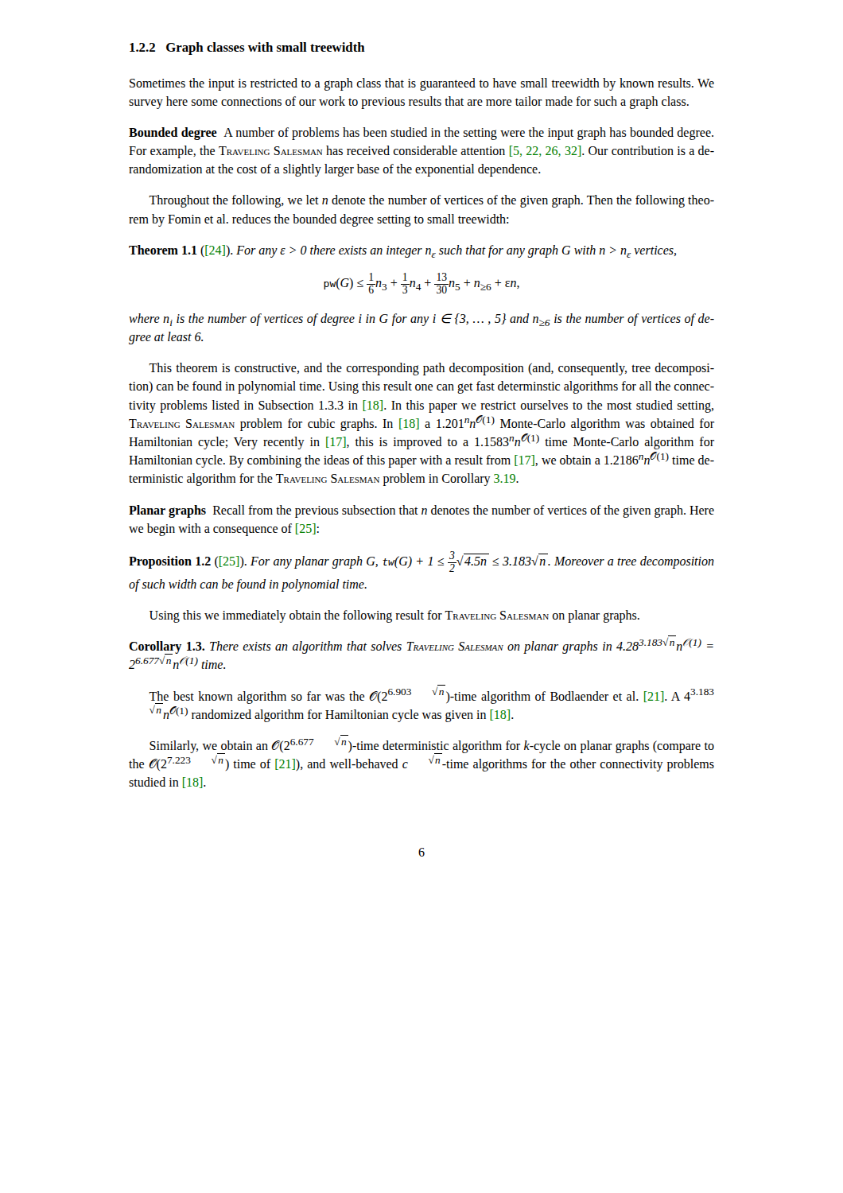1.2.2 Graph classes with small treewidth
Sometimes the input is restricted to a graph class that is guaranteed to have small treewidth by known results. We survey here some connections of our work to previous results that are more tailor made for such a graph class.
Bounded degree A number of problems has been studied in the setting were the input graph has bounded degree. For example, the Traveling Salesman has received considerable attention [5, 22, 26, 32]. Our contribution is a derandomization at the cost of a slightly larger base of the exponential dependence.
Throughout the following, we let n denote the number of vertices of the given graph. Then the following theorem by Fomin et al. reduces the bounded degree setting to small treewidth:
Theorem 1.1 ([24]). For any ε > 0 there exists an integer nε such that for any graph G with n > nε vertices,
pw(G) ≤ 16 n3 + 13 n4 + 1330 n5 + n≥6 + εn,
where ni is the number of vertices of degree i in G for any i ∈ {3, … , 5} and n≥6 is the number of vertices of degree at least 6.
This theorem is constructive, and the corresponding path decomposition (and, consequently, tree decomposition) can be found in polynomial time. Using this result one can get fast determinstic algorithms for all the connectivity problems listed in Subsection 1.3.3 in [18]. In this paper we restrict ourselves to the most studied setting, Traveling Salesman problem for cubic graphs. In [18] a 1.201nn𝒪(1) Monte-Carlo algorithm was obtained for Hamiltonian cycle; Very recently in [17], this is improved to a 1.1583nn𝒪(1) time Monte-Carlo algorithm for Hamiltonian cycle. By combining the ideas of this paper with a result from [17], we obtain a 1.2186nn𝒪(1) time deterministic algorithm for the Traveling Salesman problem in Corollary 3.19.
Planar graphs Recall from the previous subsection that n denotes the number of vertices of the given graph. Here we begin with a consequence of [25]:
Proposition 1.2 ([25]). For any planar graph G, tw(G) + 1 ≤ 32√4.5n ≤ 3.183√n. Moreover a tree decomposition of such width can be found in polynomial time.
Using this we immediately obtain the following result for Traveling Salesman on planar graphs.
Corollary 1.3. There exists an algorithm that solves Traveling Salesman on planar graphs in 4.283.183√nn𝒪(1) = 26.677√nn𝒪(1) time.
The best known algorithm so far was the 𝒪(26.903√n)-time algorithm of Bodlaender et al. [21]. A 43.183√nn𝒪(1) randomized algorithm for Hamiltonian cycle was given in [18].
Similarly, we obtain an 𝒪(26.677√n)-time deterministic algorithm for k-cycle on planar graphs (compare to the 𝒪(27.223√n) time of [21]), and well-behaved c√n-time algorithms for the other connectivity problems studied in [18].
6